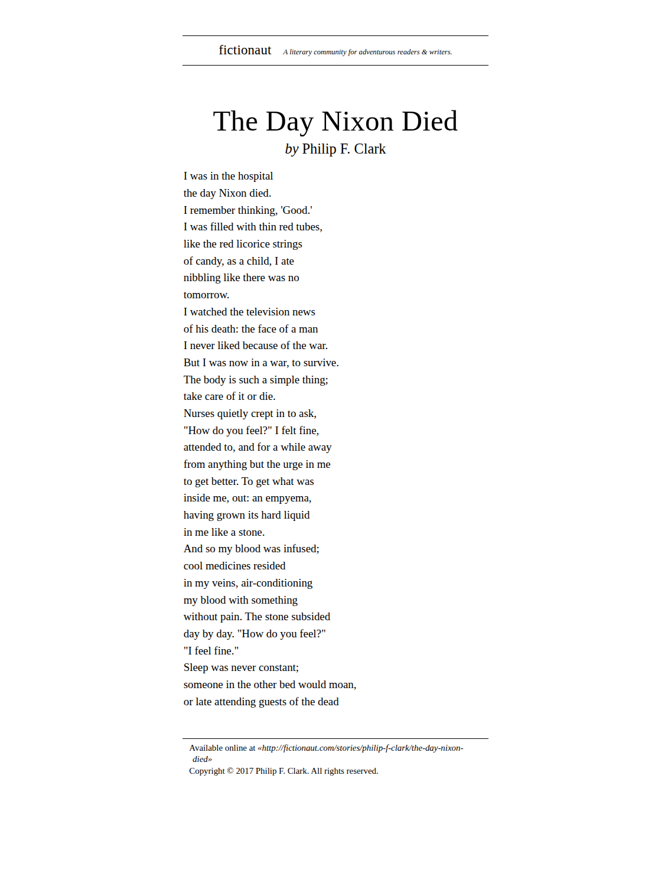fictionaut A literary community for adventurous readers & writers.
The Day Nixon Died
by Philip F. Clark
I was in the hospital the day Nixon died. I remember thinking, 'Good.' I was filled with thin red tubes, like the red licorice strings of candy, as a child, I ate nibbling like there was no tomorrow. I watched the television news of his death: the face of a man I never liked because of the war. But I was now in a war, to survive. The body is such a simple thing; take care of it or die. Nurses quietly crept in to ask, "How do you feel?" I felt fine, attended to, and for a while away from anything but the urge in me to get better. To get what was inside me, out: an empyema, having grown its hard liquid in me like a stone. And so my blood was infused; cool medicines resided in my veins, air-conditioning my blood with something without pain. The stone subsided day by day. "How do you feel?" "I feel fine." Sleep was never constant; someone in the other bed would moan, or late attending guests of the dead
Available online at «http://fictionaut.com/stories/philip-f-clark/the-day-nixon-died»
Copyright © 2017 Philip F. Clark. All rights reserved.